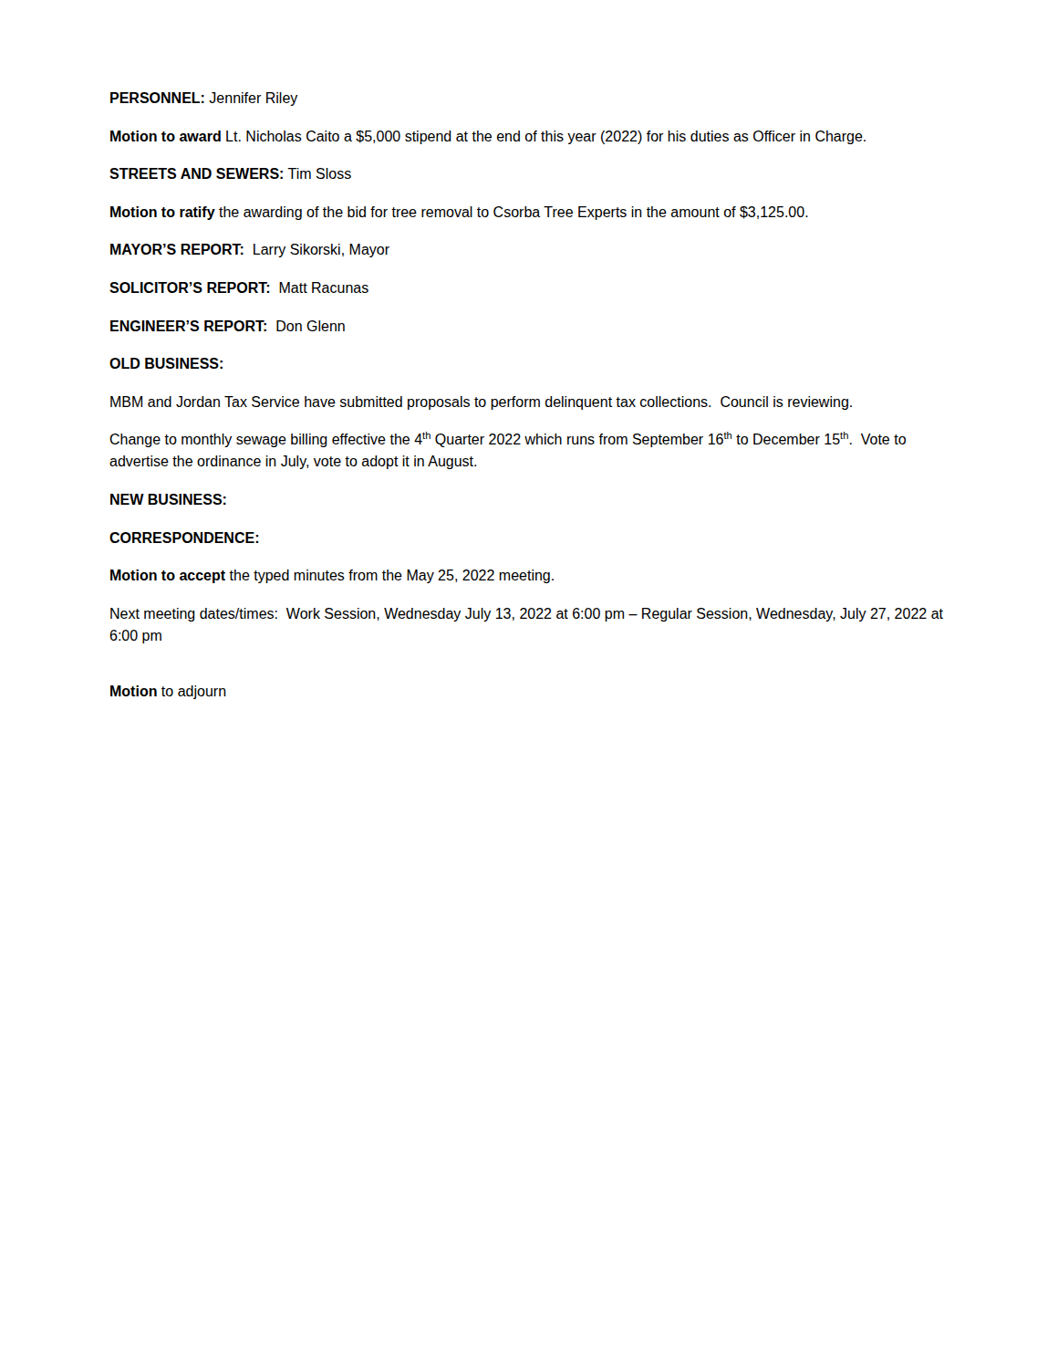PERSONNEL: Jennifer Riley
Motion to award Lt. Nicholas Caito a $5,000 stipend at the end of this year (2022) for his duties as Officer in Charge.
STREETS AND SEWERS: Tim Sloss
Motion to ratify the awarding of the bid for tree removal to Csorba Tree Experts in the amount of $3,125.00.
MAYOR’S REPORT: Larry Sikorski, Mayor
SOLICITOR’S REPORT: Matt Racunas
ENGINEER’S REPORT: Don Glenn
OLD BUSINESS:
MBM and Jordan Tax Service have submitted proposals to perform delinquent tax collections. Council is reviewing.
Change to monthly sewage billing effective the 4th Quarter 2022 which runs from September 16th to December 15th. Vote to advertise the ordinance in July, vote to adopt it in August.
NEW BUSINESS:
CORRESPONDENCE:
Motion to accept the typed minutes from the May 25, 2022 meeting.
Next meeting dates/times: Work Session, Wednesday July 13, 2022 at 6:00 pm – Regular Session, Wednesday, July 27, 2022 at 6:00 pm
Motion to adjourn